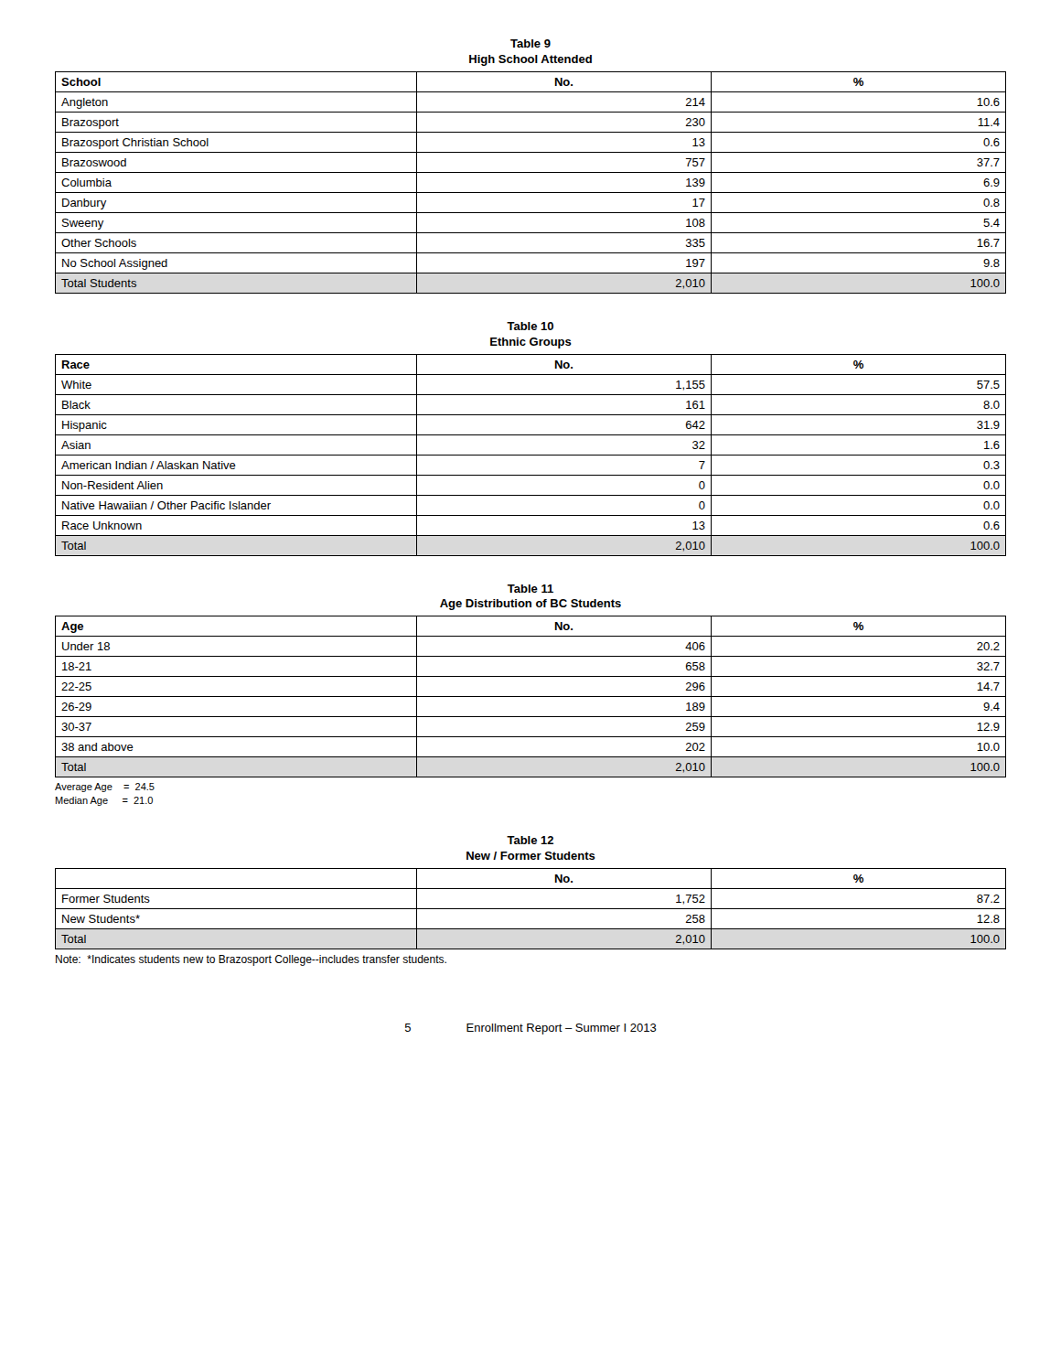Table 9
High School Attended
| School | No. | % |
| --- | --- | --- |
| Angleton | 214 | 10.6 |
| Brazosport | 230 | 11.4 |
| Brazosport Christian School | 13 | 0.6 |
| Brazoswood | 757 | 37.7 |
| Columbia | 139 | 6.9 |
| Danbury | 17 | 0.8 |
| Sweeny | 108 | 5.4 |
| Other Schools | 335 | 16.7 |
| No School Assigned | 197 | 9.8 |
| Total Students | 2,010 | 100.0 |
Table 10
Ethnic Groups
| Race | No. | % |
| --- | --- | --- |
| White | 1,155 | 57.5 |
| Black | 161 | 8.0 |
| Hispanic | 642 | 31.9 |
| Asian | 32 | 1.6 |
| American Indian / Alaskan Native | 7 | 0.3 |
| Non-Resident Alien | 0 | 0.0 |
| Native Hawaiian / Other Pacific Islander | 0 | 0.0 |
| Race Unknown | 13 | 0.6 |
| Total | 2,010 | 100.0 |
Table 11
Age Distribution of BC Students
| Age | No. | % |
| --- | --- | --- |
| Under 18 | 406 | 20.2 |
| 18-21 | 658 | 32.7 |
| 22-25 | 296 | 14.7 |
| 26-29 | 189 | 9.4 |
| 30-37 | 259 | 12.9 |
| 38 and above | 202 | 10.0 |
| Total | 2,010 | 100.0 |
Average Age = 24.5
Median Age = 21.0
Table 12
New / Former Students
| | No. | % |
| --- | --- | --- |
| Former Students | 1,752 | 87.2 |
| New Students* | 258 | 12.8 |
| Total | 2,010 | 100.0 |
Note: *Indicates students new to Brazosport College--includes transfer students.
5 Enrollment Report – Summer I 2013